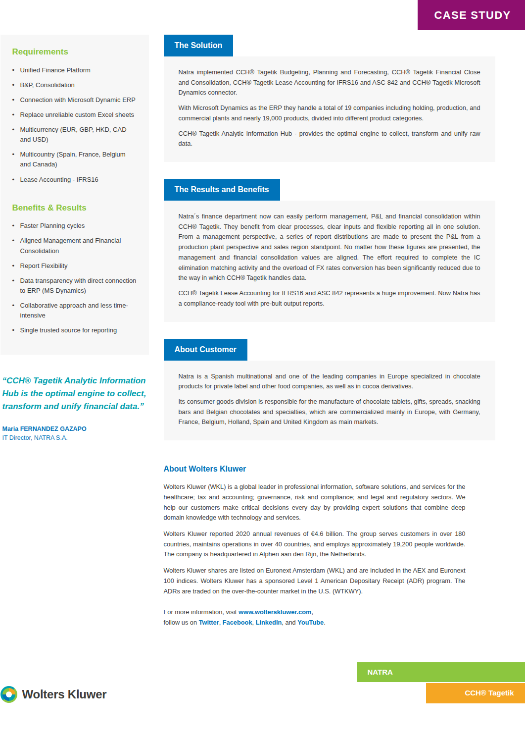CASE STUDY
Requirements
Unified Finance Platform
B&P, Consolidation
Connection with Microsoft Dynamic ERP
Replace unreliable custom Excel sheets
Multicurrency (EUR, GBP, HKD, CAD and USD)
Multicountry (Spain, France, Belgium and Canada)
Lease Accounting - IFRS16
Benefits & Results
Faster Planning cycles
Aligned Management and Financial Consolidation
Report Flexibility
Data transparency with direct connection to ERP (MS Dynamics)
Collaborative approach and less time-intensive
Single trusted source for reporting
“CCH® Tagetik Analytic Information Hub is the optimal engine to collect, transform and unify financial data.”
Maria FERNANDEZ GAZAPO
IT Director, NATRA S.A.
The Solution
Natra implemented CCH® Tagetik Budgeting, Planning and Forecasting, CCH® Tagetik Financial Close and Consolidation, CCH® Tagetik Lease Accounting for IFRS16 and ASC 842 and CCH® Tagetik Microsoft Dynamics connector.
With Microsoft Dynamics as the ERP they handle a total of 19 companies including holding, production, and commercial plants and nearly 19,000 products, divided into different product categories.
CCH® Tagetik Analytic Information Hub - provides the optimal engine to collect, transform and unify raw data.
The Results and Benefits
Natra´s finance department now can easily perform management, P&L and financial consolidation within CCH® Tagetik. They benefit from clear processes, clear inputs and flexible reporting all in one solution. From a management perspective, a series of report distributions are made to present the P&L from a production plant perspective and sales region standpoint. No matter how these figures are presented, the management and financial consolidation values are aligned. The effort required to complete the IC elimination matching activity and the overload of FX rates conversion has been significantly reduced due to the way in which CCH® Tagetik handles data.
CCH® Tagetik Lease Accounting for IFRS16 and ASC 842 represents a huge improvement. Now Natra has a compliance-ready tool with pre-bult output reports.
About Customer
Natra is a Spanish multinational and one of the leading companies in Europe specialized in chocolate products for private label and other food companies, as well as in cocoa derivatives.
Its consumer goods division is responsible for the manufacture of chocolate tablets, gifts, spreads, snacking bars and Belgian chocolates and specialties, which are commercialized mainly in Europe, with Germany, France, Belgium, Holland, Spain and United Kingdom as main markets.
About Wolters Kluwer
Wolters Kluwer (WKL) is a global leader in professional information, software solutions, and services for the healthcare; tax and accounting; governance, risk and compliance; and legal and regulatory sectors. We help our customers make critical decisions every day by providing expert solutions that combine deep domain knowledge with technology and services.
Wolters Kluwer reported 2020 annual revenues of €4.6 billion. The group serves customers in over 180 countries, maintains operations in over 40 countries, and employs approximately 19,200 people worldwide. The company is headquartered in Alphen aan den Rijn, the Netherlands.
Wolters Kluwer shares are listed on Euronext Amsterdam (WKL) and are included in the AEX and Euronext 100 indices. Wolters Kluwer has a sponsored Level 1 American Depositary Receipt (ADR) program. The ADRs are traded on the over-the-counter market in the U.S. (WTKWY).
For more information, visit www.wolterskluwer.com,
follow us on Twitter, Facebook, LinkedIn, and YouTube.
Wolters Kluwer
NATRA
CCH® Tagetik